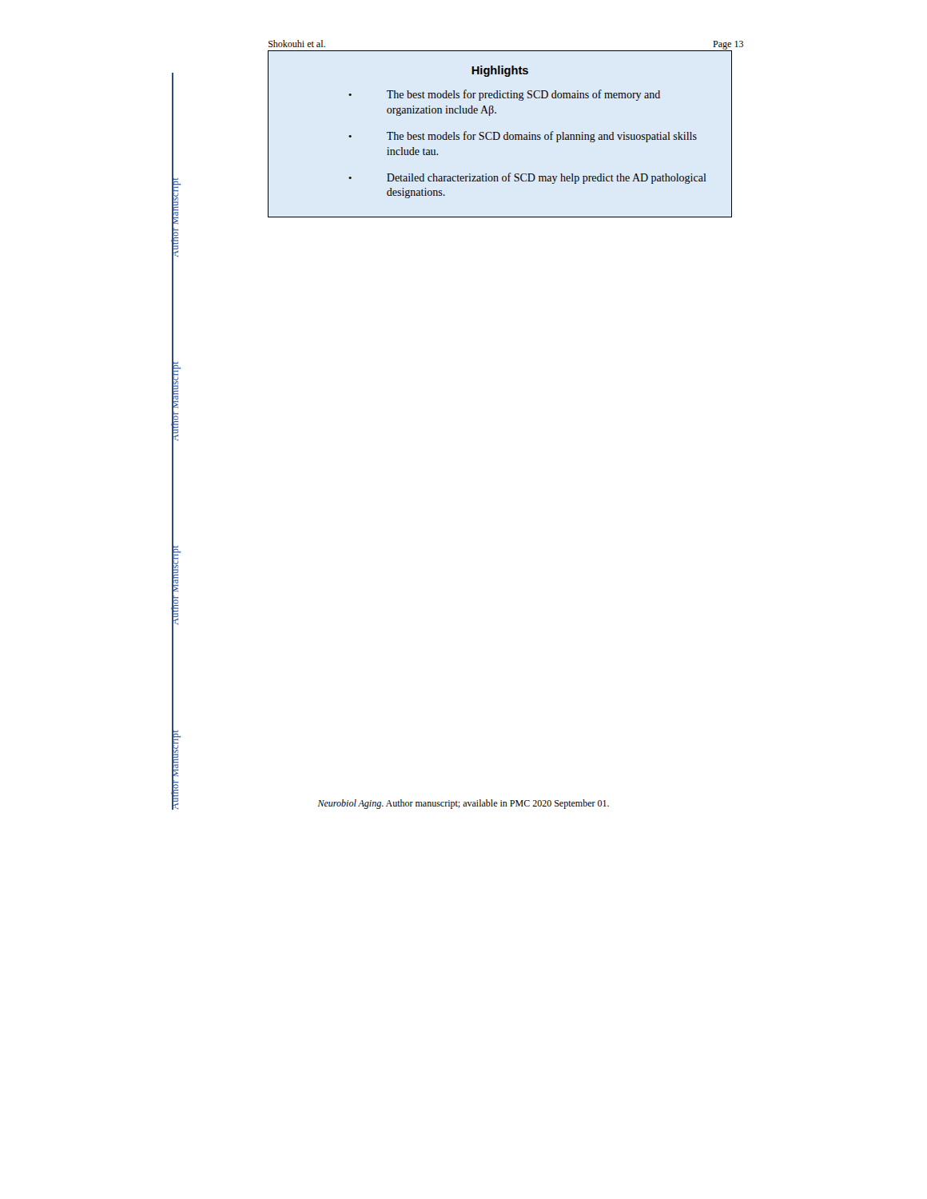Shokouhi et al.
Page 13
Author Manuscript
Author Manuscript
Author Manuscript
Author Manuscript
Highlights
•The best models for predicting SCD domains of memory and organization include Aβ.
•The best models for SCD domains of planning and visuospatial skills include tau.
•Detailed characterization of SCD may help predict the AD pathological designations.
Neurobiol Aging. Author manuscript; available in PMC 2020 September 01.